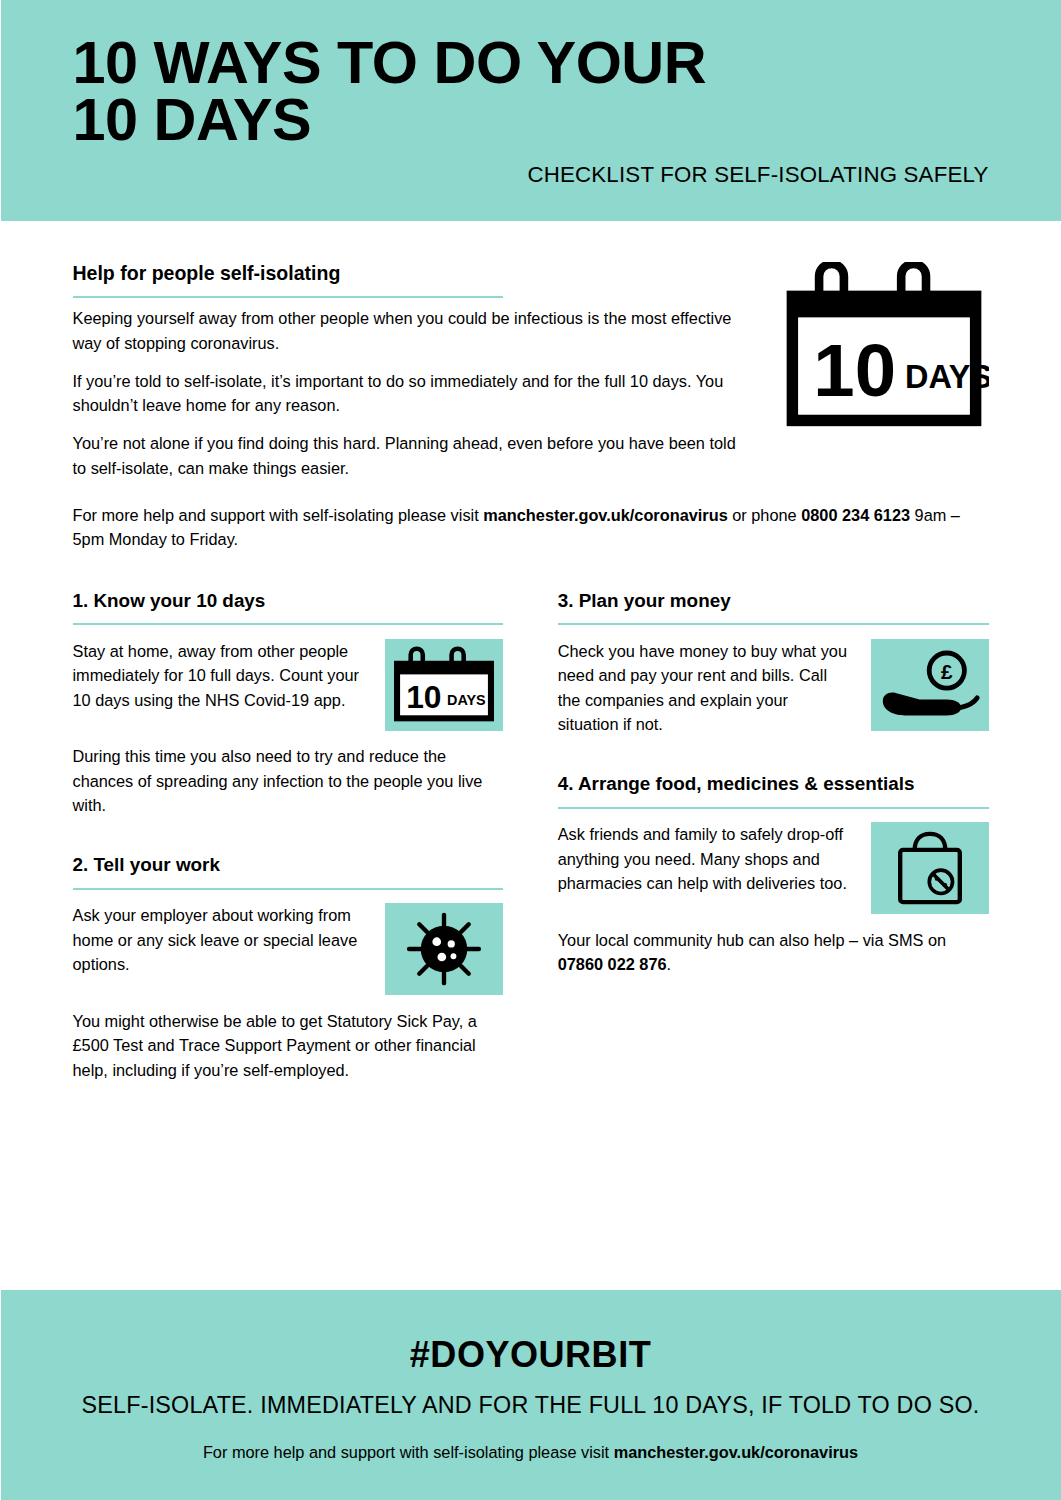10 Ways To Do Your
10 Days
Checklist for self-isolating safely
Help for people self-isolating
Keeping yourself away from other people when you could be infectious is the most effective way of stopping coronavirus.
If you’re told to self-isolate, it’s important to do so immediately and for the full 10 days. You shouldn’t leave home for any reason.
You’re not alone if you find doing this hard. Planning ahead, even before you have been told to self-isolate, can make things easier.
10 DAYS
For more help and support with self-isolating please visit manchester.gov.uk/coronavirus or phone 0800 234 6123 9am – 5pm Monday to Friday.
1. Know your 10 days
Stay at home, away from other people immediately for 10 full days. Count your 10 days using the NHS Covid-19 app.
10 DAYS
During this time you also need to try and reduce the chances of spreading any infection to the people you live with.
2. Tell your work
Ask your employer about working from home or any sick leave or special leave options.
You might otherwise be able to get Statutory Sick Pay, a £500 Test and Trace Support Payment or other financial help, including if you’re self-employed.
3. Plan your money
Check you have money to buy what you need and pay your rent and bills. Call the companies and explain your situation if not.
£
4. Arrange food, medicines & essentials
Ask friends and family to safely drop-off anything you need. Many shops and pharmacies can help with deliveries too.
Your local community hub can also help – via SMS on 07860 022 876.
#DoYourBit
Self-isolate. Immediately and for the full 10 days, if told to do so.
For more help and support with self-isolating please visit manchester.gov.uk/coronavirus